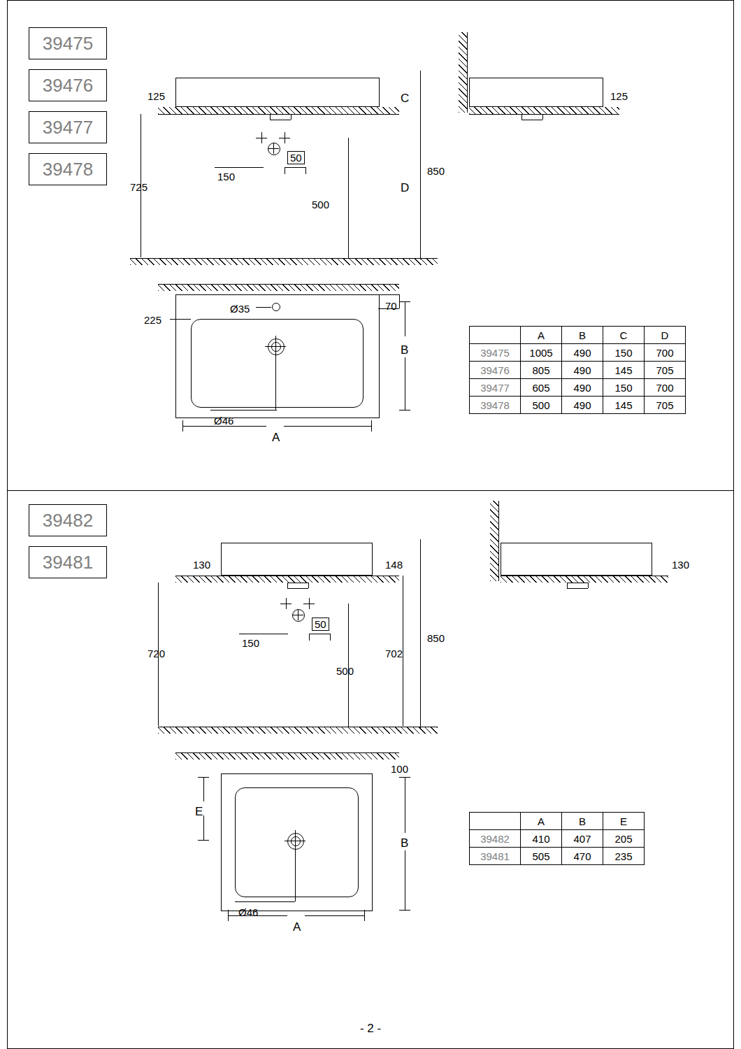39475
39476
39477
39478
125
725
850
C
D
150
50
500
125
Ø35
Ø46
225
70
A
B
| | A | B | C | D |
| --- | --- | --- | --- | --- |
| 39475 | 1005 | 490 | 150 | 700 |
| 39476 | 805 | 490 | 145 | 705 |
| 39477 | 605 | 490 | 150 | 700 |
| 39478 | 500 | 490 | 145 | 705 |
39482
39481
130
148
720
850
702
150
50
500
130
100
Ø46
E
B
A
| | A | B | E |
| --- | --- | --- | --- |
| 39482 | 410 | 407 | 205 |
| 39481 | 505 | 470 | 235 |
- 2 -